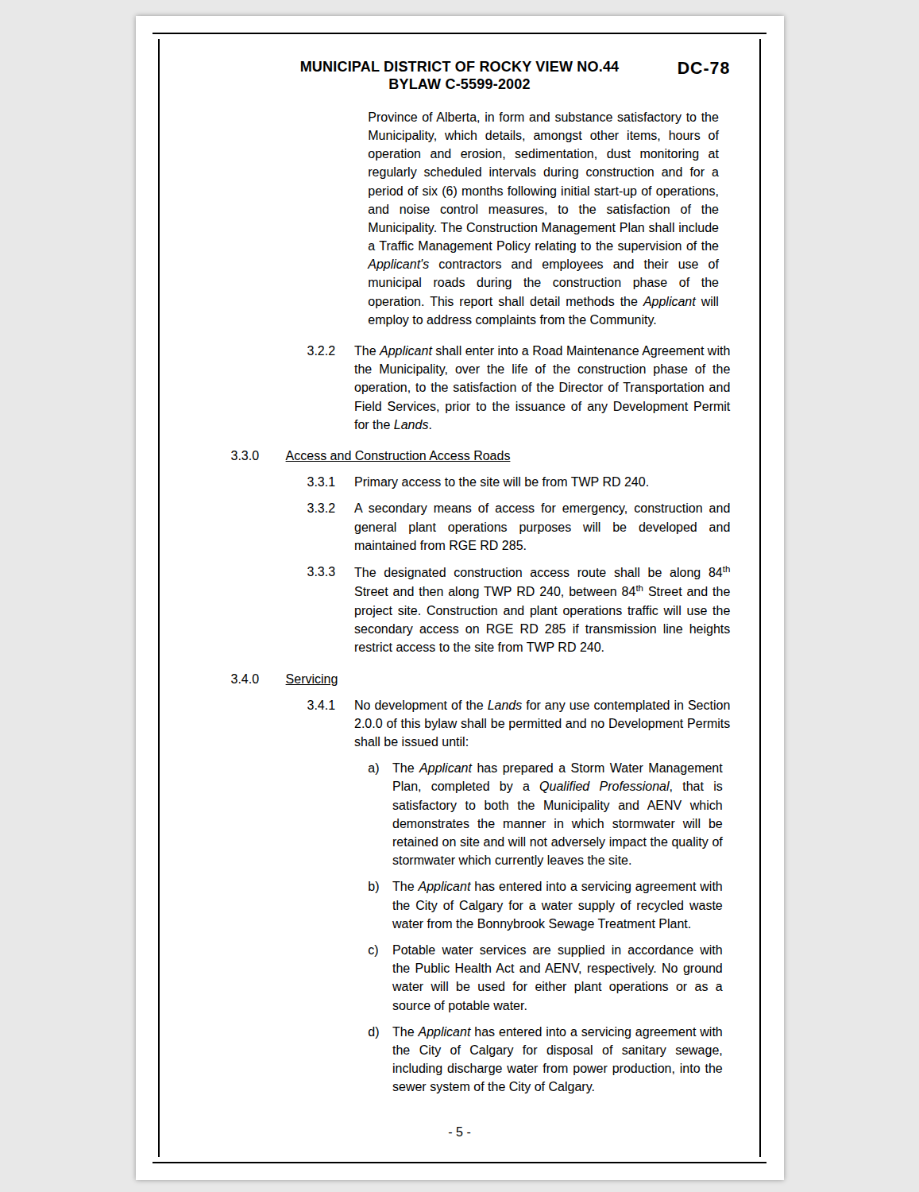DC-78 MUNICIPAL DISTRICT OF ROCKY VIEW NO.44
BYLAW C-5599-2002
Province of Alberta, in form and substance satisfactory to the Municipality, which details, amongst other items, hours of operation and erosion, sedimentation, dust monitoring at regularly scheduled intervals during construction and for a period of six (6) months following initial start-up of operations, and noise control measures, to the satisfaction of the Municipality. The Construction Management Plan shall include a Traffic Management Policy relating to the supervision of the Applicant's contractors and employees and their use of municipal roads during the construction phase of the operation. This report shall detail methods the Applicant will employ to address complaints from the Community.
3.2.2
The Applicant shall enter into a Road Maintenance Agreement with the Municipality, over the life of the construction phase of the operation, to the satisfaction of the Director of Transportation and Field Services, prior to the issuance of any Development Permit for the Lands.
3.3.0
Access and Construction Access Roads
3.3.1
Primary access to the site will be from TWP RD 240.
3.3.2
A secondary means of access for emergency, construction and general plant operations purposes will be developed and maintained from RGE RD 285.
3.3.3
The designated construction access route shall be along 84th Street and then along TWP RD 240, between 84th Street and the project site. Construction and plant operations traffic will use the secondary access on RGE RD 285 if transmission line heights restrict access to the site from TWP RD 240.
3.4.0
Servicing
3.4.1
No development of the Lands for any use contemplated in Section 2.0.0 of this bylaw shall be permitted and no Development Permits shall be issued until:
a)
The Applicant has prepared a Storm Water Management Plan, completed by a Qualified Professional, that is satisfactory to both the Municipality and AENV which demonstrates the manner in which stormwater will be retained on site and will not adversely impact the quality of stormwater which currently leaves the site.
b)
The Applicant has entered into a servicing agreement with the City of Calgary for a water supply of recycled waste water from the Bonnybrook Sewage Treatment Plant.
c)
Potable water services are supplied in accordance with the Public Health Act and AENV, respectively. No ground water will be used for either plant operations or as a source of potable water.
d)
The Applicant has entered into a servicing agreement with the City of Calgary for disposal of sanitary sewage, including discharge water from power production, into the sewer system of the City of Calgary.
- 5 -